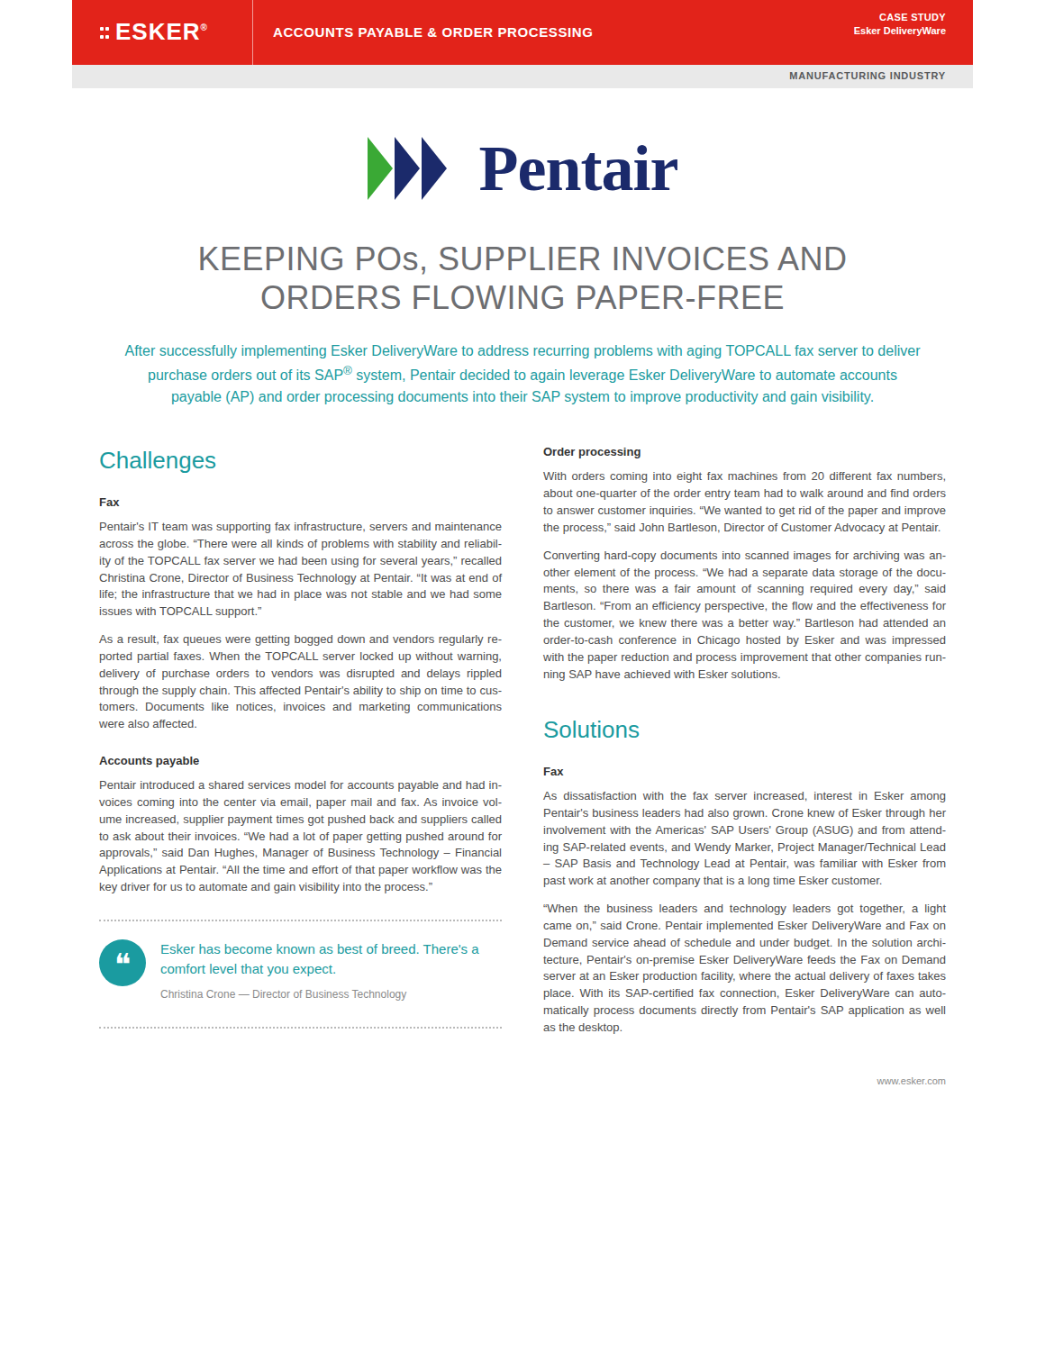ESKER®
ACCOUNTS PAYABLE & ORDER PROCESSING
CASE STUDY
Esker DeliveryWare
MANUFACTURING INDUSTRY
Pentair
KEEPING POs, SUPPLIER INVOICES AND
ORDERS FLOWING PAPER-FREE
After successfully implementing Esker DeliveryWare to address recurring problems with aging TOPCALL fax server to deliver purchase orders out of its SAP® system, Pentair decided to again leverage Esker DeliveryWare to automate accounts payable (AP) and order processing documents into their SAP system to improve productivity and gain visibility.
Challenges
Fax
Pentair's IT team was supporting fax infrastructure, servers and maintenance across the globe. “There were all kinds of problems with stability and reliability of the TOPCALL fax server we had been using for several years,” recalled Christina Crone, Director of Business Technology at Pentair. “It was at end of life; the infrastructure that we had in place was not stable and we had some issues with TOPCALL support.”
As a result, fax queues were getting bogged down and vendors regularly reported partial faxes. When the TOPCALL server locked up without warning, delivery of purchase orders to vendors was disrupted and delays rippled through the supply chain. This affected Pentair's ability to ship on time to customers. Documents like notices, invoices and marketing communications were also affected.
Accounts payable
Pentair introduced a shared services model for accounts payable and had invoices coming into the center via email, paper mail and fax. As invoice volume increased, supplier payment times got pushed back and suppliers called to ask about their invoices. “We had a lot of paper getting pushed around for approvals,” said Dan Hughes, Manager of Business Technology – Financial Applications at Pentair. “All the time and effort of that paper workflow was the key driver for us to automate and gain visibility into the process.”
❝
Esker has become known as best of breed. There's a comfort level that you expect.
Christina Crone — Director of Business Technology
Order processing
With orders coming into eight fax machines from 20 different fax numbers, about one-quarter of the order entry team had to walk around and find orders to answer customer inquiries. “We wanted to get rid of the paper and improve the process,” said John Bartleson, Director of Customer Advocacy at Pentair.
Converting hard-copy documents into scanned images for archiving was another element of the process. “We had a separate data storage of the documents, so there was a fair amount of scanning required every day,” said Bartleson. “From an efficiency perspective, the flow and the effectiveness for the customer, we knew there was a better way.” Bartleson had attended an order-to-cash conference in Chicago hosted by Esker and was impressed with the paper reduction and process improvement that other companies running SAP have achieved with Esker solutions.
Solutions
Fax
As dissatisfaction with the fax server increased, interest in Esker among Pentair's business leaders had also grown. Crone knew of Esker through her involvement with the Americas' SAP Users' Group (ASUG) and from attending SAP-related events, and Wendy Marker, Project Manager/Technical Lead – SAP Basis and Technology Lead at Pentair, was familiar with Esker from past work at another company that is a long time Esker customer.
“When the business leaders and technology leaders got together, a light came on,” said Crone. Pentair implemented Esker DeliveryWare and Fax on Demand service ahead of schedule and under budget. In the solution architecture, Pentair's on-premise Esker DeliveryWare feeds the Fax on Demand server at an Esker production facility, where the actual delivery of faxes takes place. With its SAP-certified fax connection, Esker DeliveryWare can automatically process documents directly from Pentair's SAP application as well as the desktop.
www.esker.com